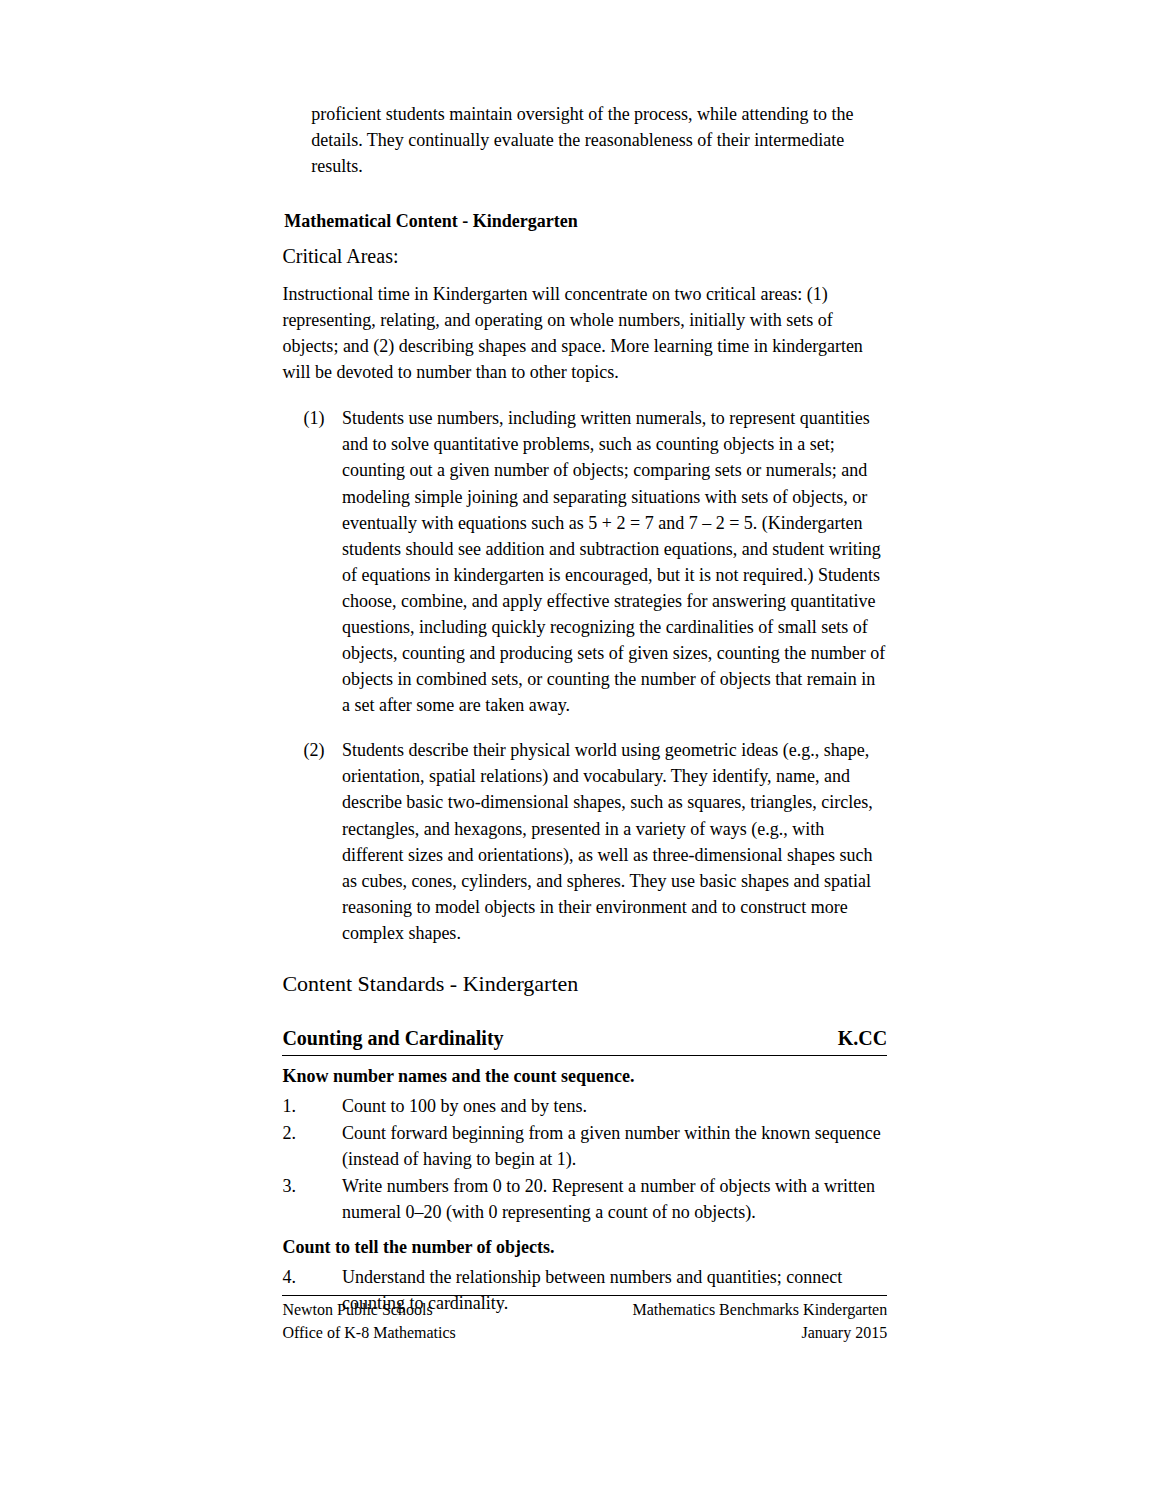proficient students maintain oversight of the process, while attending to the details. They continually evaluate the reasonableness of their intermediate results.
Mathematical Content - Kindergarten
Critical Areas:
Instructional time in Kindergarten will concentrate on two critical areas: (1) representing, relating, and operating on whole numbers, initially with sets of objects; and (2) describing shapes and space. More learning time in kindergarten will be devoted to number than to other topics.
Students use numbers, including written numerals, to represent quantities and to solve quantitative problems, such as counting objects in a set; counting out a given number of objects; comparing sets or numerals; and modeling simple joining and separating situations with sets of objects, or eventually with equations such as 5 + 2 = 7 and 7 – 2 = 5. (Kindergarten students should see addition and subtraction equations, and student writing of equations in kindergarten is encouraged, but it is not required.) Students choose, combine, and apply effective strategies for answering quantitative questions, including quickly recognizing the cardinalities of small sets of objects, counting and producing sets of given sizes, counting the number of objects in combined sets, or counting the number of objects that remain in a set after some are taken away.
Students describe their physical world using geometric ideas (e.g., shape, orientation, spatial relations) and vocabulary. They identify, name, and describe basic two-dimensional shapes, such as squares, triangles, circles, rectangles, and hexagons, presented in a variety of ways (e.g., with different sizes and orientations), as well as three-dimensional shapes such as cubes, cones, cylinders, and spheres. They use basic shapes and spatial reasoning to model objects in their environment and to construct more complex shapes.
Content Standards - Kindergarten
Counting and Cardinality K.CC
Know number names and the count sequence.
Count to 100 by ones and by tens.
Count forward beginning from a given number within the known sequence (instead of having to begin at 1).
Write numbers from 0 to 20. Represent a number of objects with a written numeral 0–20 (with 0 representing a count of no objects).
Count to tell the number of objects.
Understand the relationship between numbers and quantities; connect counting to cardinality.
Newton Public Schools Mathematics Benchmarks Kindergarten
Office of K-8 Mathematics January 2015